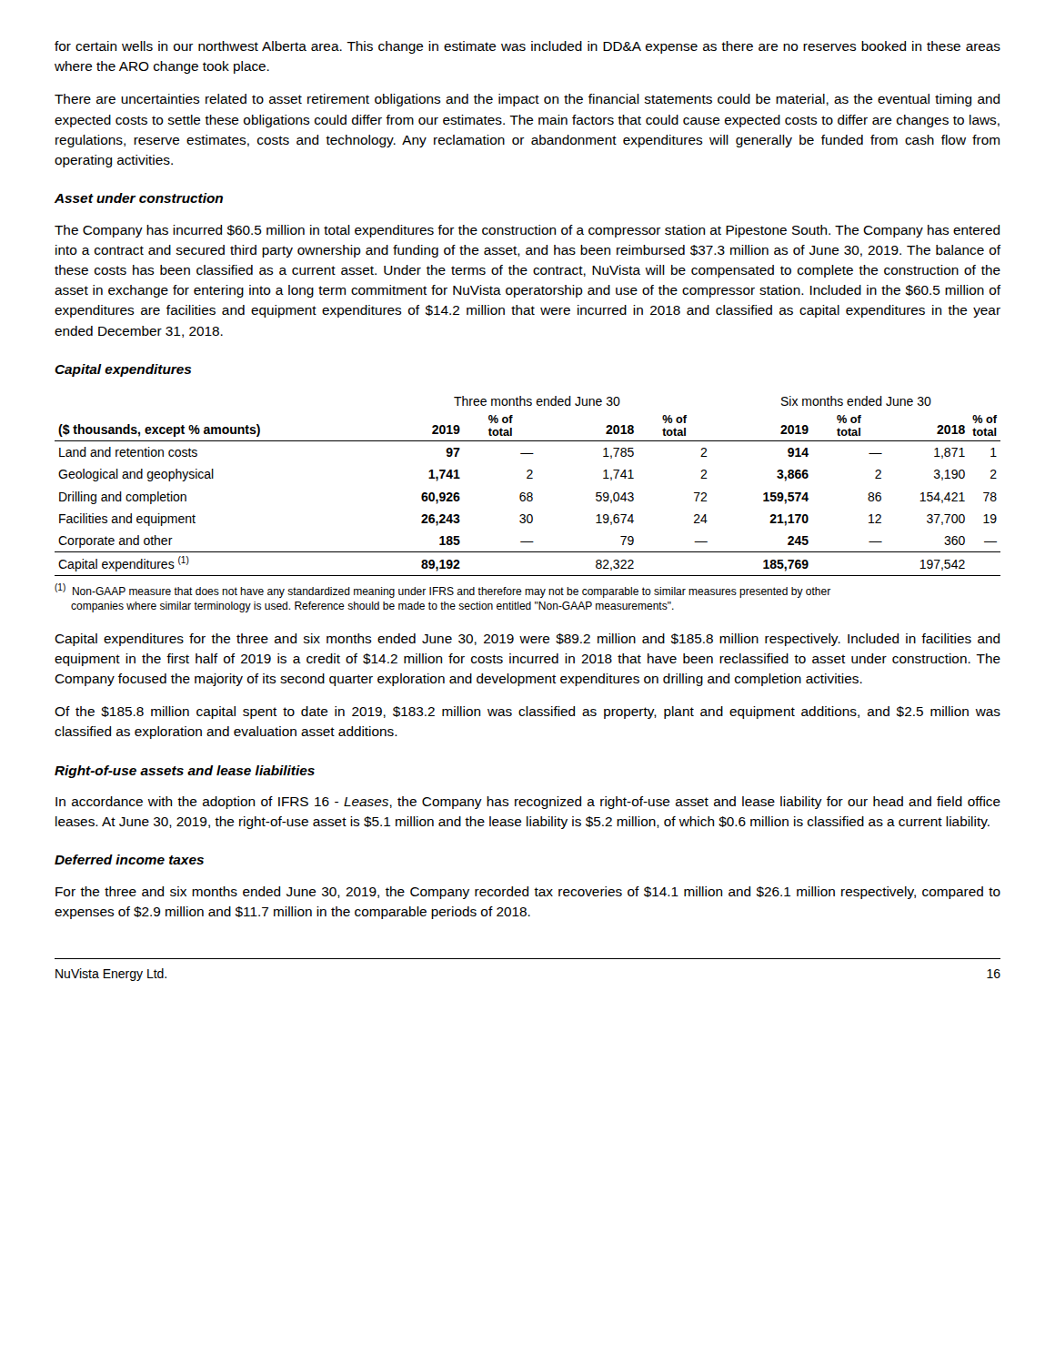for certain wells in our northwest Alberta area. This change in estimate was included in DD&A expense as there are no reserves booked in these areas where the ARO change took place.
There are uncertainties related to asset retirement obligations and the impact on the financial statements could be material, as the eventual timing and expected costs to settle these obligations could differ from our estimates. The main factors that could cause expected costs to differ are changes to laws, regulations, reserve estimates, costs and technology. Any reclamation or abandonment expenditures will generally be funded from cash flow from operating activities.
Asset under construction
The Company has incurred $60.5 million in total expenditures for the construction of a compressor station at Pipestone South. The Company has entered into a contract and secured third party ownership and funding of the asset, and has been reimbursed $37.3 million as of June 30, 2019. The balance of these costs has been classified as a current asset. Under the terms of the contract, NuVista will be compensated to complete the construction of the asset in exchange for entering into a long term commitment for NuVista operatorship and use of the compressor station. Included in the $60.5 million of expenditures are facilities and equipment expenditures of $14.2 million that were incurred in 2018 and classified as capital expenditures in the year ended December 31, 2018.
Capital expenditures
| | Three months ended June 30 | Six months ended June 30 |
| --- | --- | --- |
| ($ thousands, except % amounts) | 2019 | % of total | 2018 | % of total | 2019 | % of total | 2018 | % of total |
| Land and retention costs | 97 | — | 1,785 | 2 | 914 | — | 1,871 | 1 |
| Geological and geophysical | 1,741 | 2 | 1,741 | 2 | 3,866 | 2 | 3,190 | 2 |
| Drilling and completion | 60,926 | 68 | 59,043 | 72 | 159,574 | 86 | 154,421 | 78 |
| Facilities and equipment | 26,243 | 30 | 19,674 | 24 | 21,170 | 12 | 37,700 | 19 |
| Corporate and other | 185 | — | 79 | — | 245 | — | 360 | — |
| Capital expenditures (1) | 89,192 | | 82,322 | | 185,769 | | 197,542 | |
(1) Non-GAAP measure that does not have any standardized meaning under IFRS and therefore may not be comparable to similar measures presented by other companies where similar terminology is used. Reference should be made to the section entitled "Non-GAAP measurements".
Capital expenditures for the three and six months ended June 30, 2019 were $89.2 million and $185.8 million respectively. Included in facilities and equipment in the first half of 2019 is a credit of $14.2 million for costs incurred in 2018 that have been reclassified to asset under construction. The Company focused the majority of its second quarter exploration and development expenditures on drilling and completion activities.
Of the $185.8 million capital spent to date in 2019, $183.2 million was classified as property, plant and equipment additions, and $2.5 million was classified as exploration and evaluation asset additions.
Right-of-use assets and lease liabilities
In accordance with the adoption of IFRS 16 - Leases, the Company has recognized a right-of-use asset and lease liability for our head and field office leases. At June 30, 2019, the right-of-use asset is $5.1 million and the lease liability is $5.2 million, of which $0.6 million is classified as a current liability.
Deferred income taxes
For the three and six months ended June 30, 2019, the Company recorded tax recoveries of $14.1 million and $26.1 million respectively, compared to expenses of $2.9 million and $11.7 million in the comparable periods of 2018.
NuVista Energy Ltd. 16